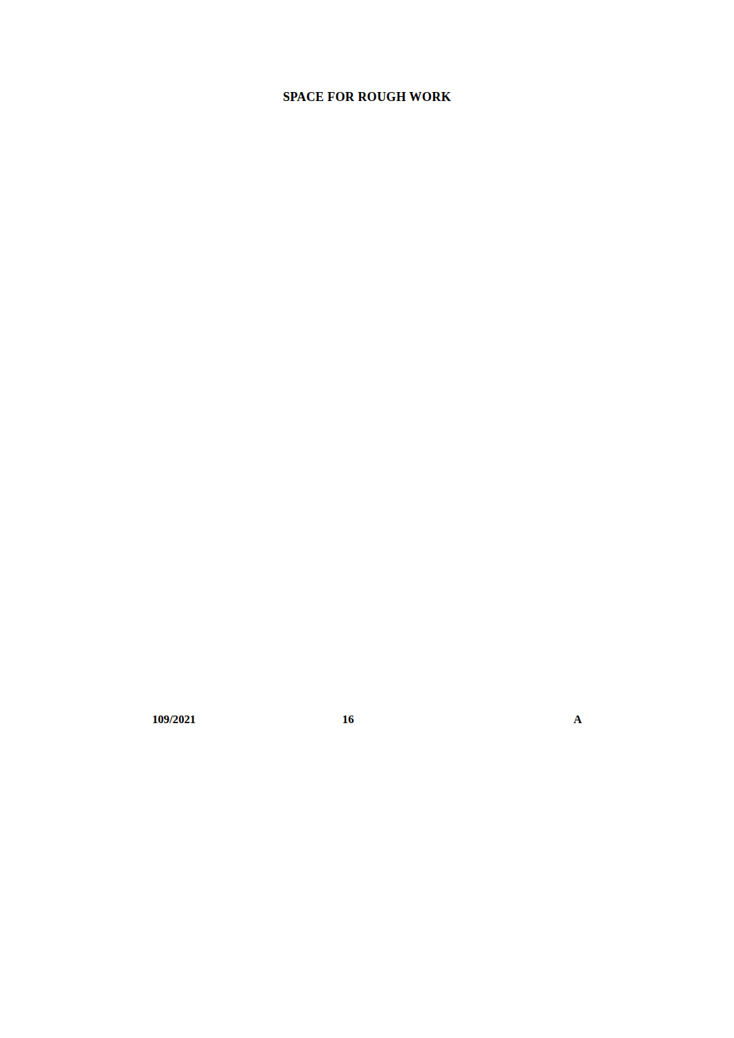SPACE FOR ROUGH WORK
109/2021 16 A